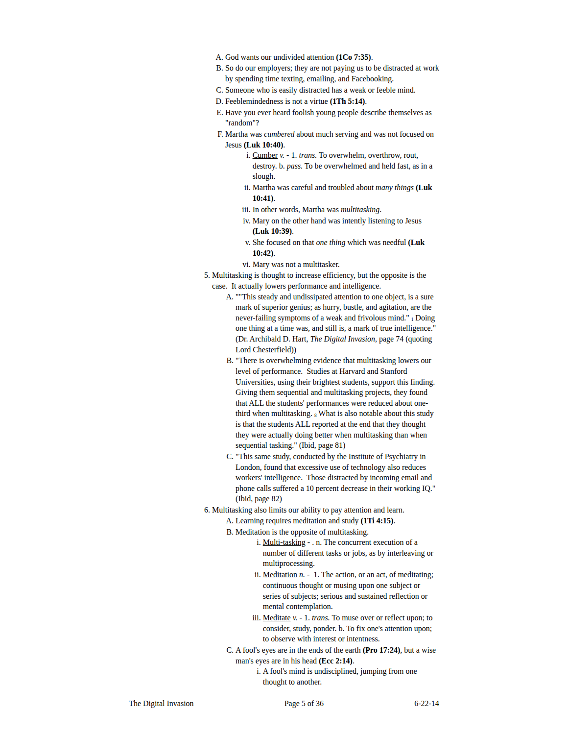God wants our undivided attention (1Co 7:35).
So do our employers; they are not paying us to be distracted at work by spending time texting, emailing, and Facebooking.
Someone who is easily distracted has a weak or feeble mind.
Feeblemindedness is not a virtue (1Th 5:14).
Have you ever heard foolish young people describe themselves as "random"?
Martha was cumbered about much serving and was not focused on Jesus (Luk 10:40).
Cumber v. - 1. trans. To overwhelm, overthrow, rout, destroy. b. pass. To be overwhelmed and held fast, as in a slough.
Martha was careful and troubled about many things (Luk 10:41).
In other words, Martha was multitasking.
Mary on the other hand was intently listening to Jesus (Luk 10:39).
She focused on that one thing which was needful (Luk 10:42).
Mary was not a multitasker.
Multitasking is thought to increase efficiency, but the opposite is the case. It actually lowers performance and intelligence.
""This steady and undissipated attention to one object, is a sure mark of superior genius; as hurry, bustle, and agitation, are the never-failing symptoms of a weak and frivolous mind." 1 Doing one thing at a time was, and still is, a mark of true intelligence." (Dr. Archibald D. Hart, The Digital Invasion, page 74 (quoting Lord Chesterfield))
"There is overwhelming evidence that multitasking lowers our level of performance. Studies at Harvard and Stanford Universities, using their brightest students, support this finding. Giving them sequential and multitasking projects, they found that ALL the students' performances were reduced about one-third when multitasking. 8 What is also notable about this study is that the students ALL reported at the end that they thought they were actually doing better when multitasking than when sequential tasking." (Ibid, page 81)
"This same study, conducted by the Institute of Psychiatry in London, found that excessive use of technology also reduces workers' intelligence. Those distracted by incoming email and phone calls suffered a 10 percent decrease in their working IQ." (Ibid, page 82)
Multitasking also limits our ability to pay attention and learn.
Learning requires meditation and study (1Ti 4:15).
Meditation is the opposite of multitasking.
Multi-tasking - . n. The concurrent execution of a number of different tasks or jobs, as by interleaving or multiprocessing.
Meditation n. - 1. The action, or an act, of meditating; continuous thought or musing upon one subject or series of subjects; serious and sustained reflection or mental contemplation.
Meditate v. - 1. trans. To muse over or reflect upon; to consider, study, ponder. b. To fix one's attention upon; to observe with interest or intentness.
A fool's eyes are in the ends of the earth (Pro 17:24), but a wise man's eyes are in his head (Ecc 2:14).
A fool's mind is undisciplined, jumping from one thought to another.
The Digital Invasion Page 5 of 36 6-22-14